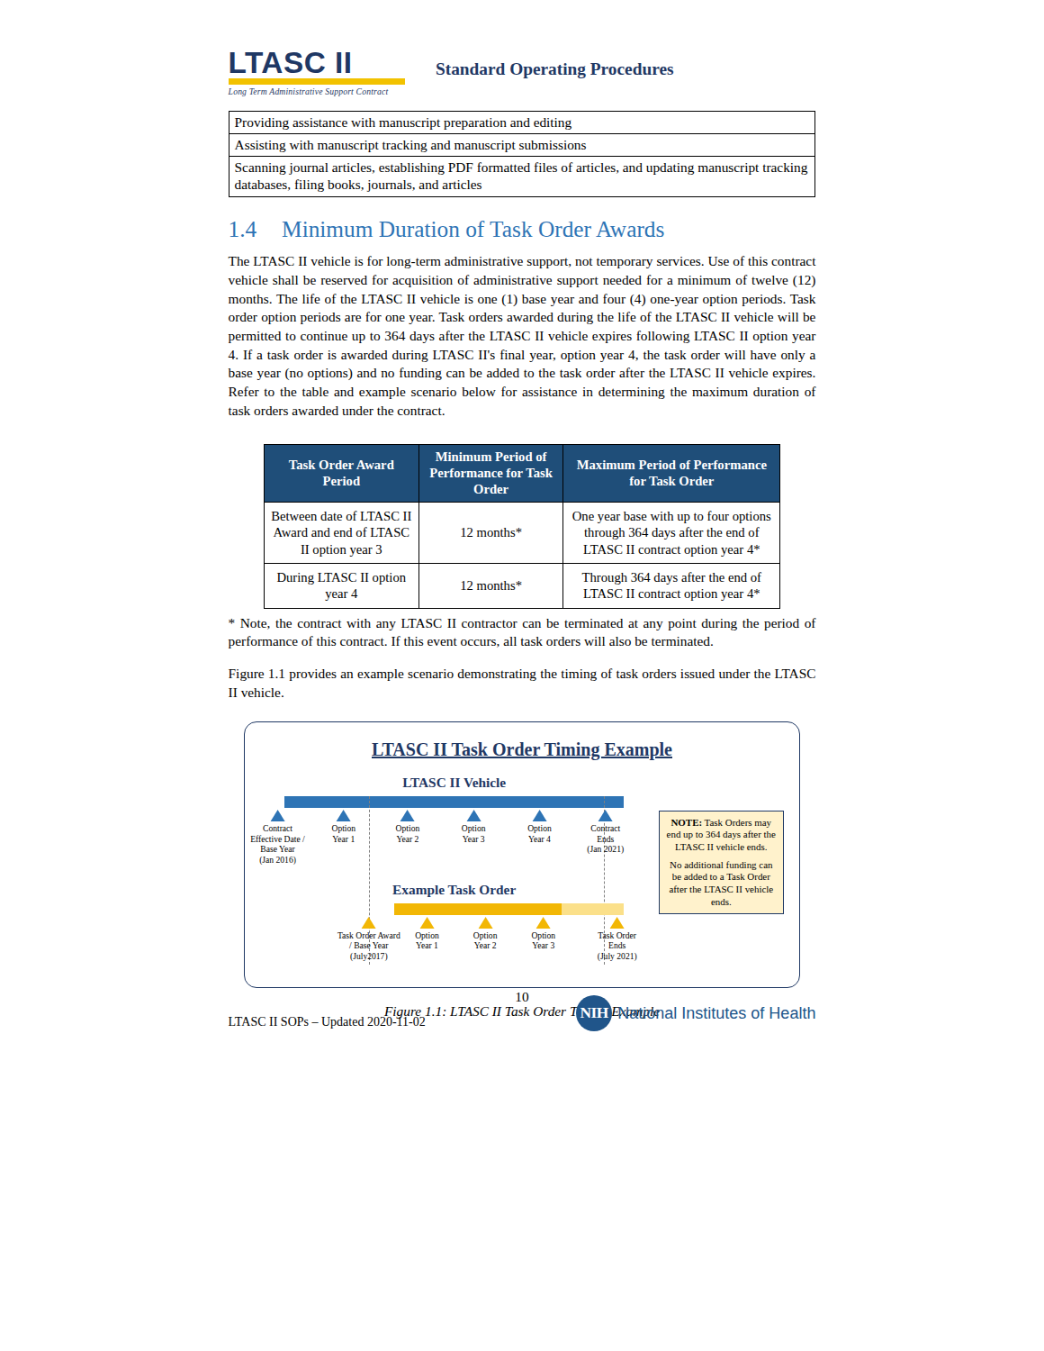LTASC II
Long Term Administrative Support Contract
Standard Operating Procedures
| Providing assistance with manuscript preparation and editing |
| Assisting with manuscript tracking and manuscript submissions |
| Scanning journal articles, establishing PDF formatted files of articles, and updating manuscript tracking databases, filing books, journals, and articles |
1.4 Minimum Duration of Task Order Awards
The LTASC II vehicle is for long-term administrative support, not temporary services. Use of this contract vehicle shall be reserved for acquisition of administrative support needed for a minimum of twelve (12) months. The life of the LTASC II vehicle is one (1) base year and four (4) one-year option periods. Task order option periods are for one year. Task orders awarded during the life of the LTASC II vehicle will be permitted to continue up to 364 days after the LTASC II vehicle expires following LTASC II option year 4. If a task order is awarded during LTASC II's final year, option year 4, the task order will have only a base year (no options) and no funding can be added to the task order after the LTASC II vehicle expires. Refer to the table and example scenario below for assistance in determining the maximum duration of task orders awarded under the contract.
| Task Order Award Period | Minimum Period of Performance for Task Order | Maximum Period of Performance for Task Order |
| --- | --- | --- |
| Between date of LTASC II Award and end of LTASC II option year 3 | 12 months* | One year base with up to four options through 364 days after the end of LTASC II contract option year 4* |
| During LTASC II option year 4 | 12 months* | Through 364 days after the end of LTASC II contract option year 4* |
* Note, the contract with any LTASC II contractor can be terminated at any point during the period of performance of this contract. If this event occurs, all task orders will also be terminated.
Figure 1.1 provides an example scenario demonstrating the timing of task orders issued under the LTASC II vehicle.
LTASC II Task Order Timing Example
LTASC II Vehicle
Contract
Effective Date /
Base Year
(Jan 2016)
Option
Year 1
Option
Year 2
Option
Year 3
Option
Year 4
Contract
Ends
(Jan 2021)
Example Task Order
Task Order Award
/ Base Year
(July2017)
Option
Year 1
Option
Year 2
Option
Year 3
Task Order
Ends
(July 2021)
NOTE: Task Orders may end up to 364 days after the LTASC II vehicle ends.
No additional funding can be added to a Task Order after the LTASC II vehicle ends.
Figure 1.1: LTASC II Task Order Timing Example
LTASC II SOPs – Updated 2020-11-02
10
NIH
National Institutes of Health